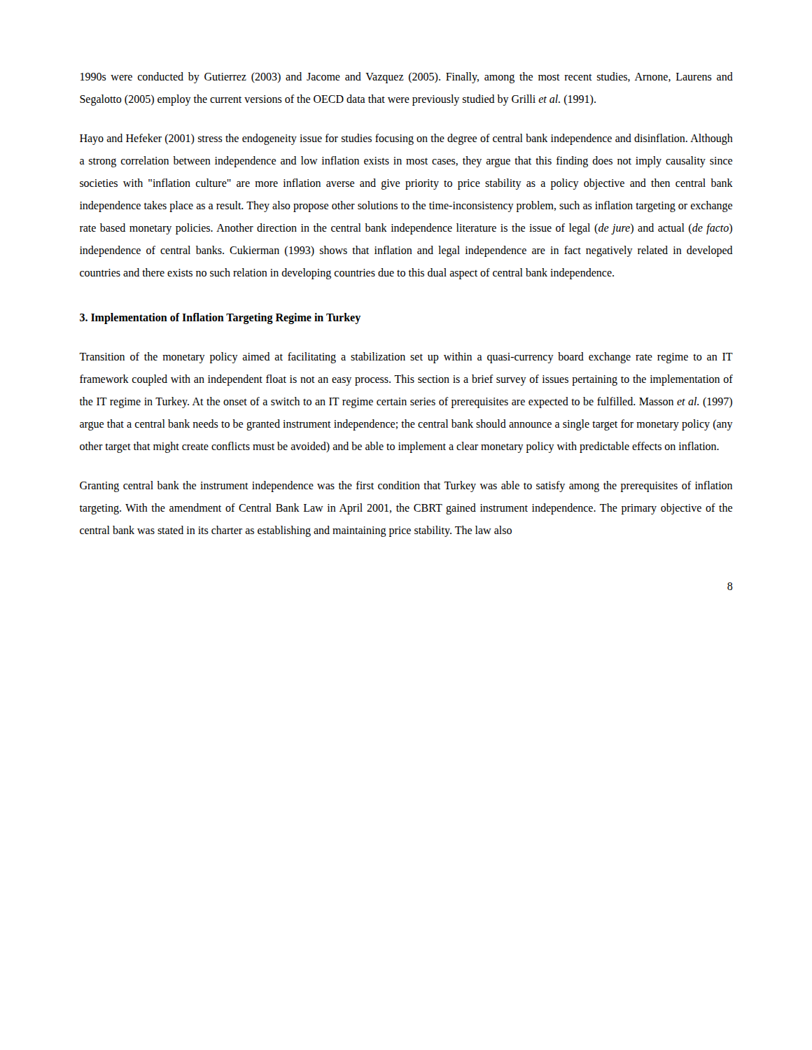1990s were conducted by Gutierrez (2003) and Jacome and Vazquez (2005). Finally, among the most recent studies, Arnone, Laurens and Segalotto (2005) employ the current versions of the OECD data that were previously studied by Grilli et al. (1991).
Hayo and Hefeker (2001) stress the endogeneity issue for studies focusing on the degree of central bank independence and disinflation. Although a strong correlation between independence and low inflation exists in most cases, they argue that this finding does not imply causality since societies with "inflation culture" are more inflation averse and give priority to price stability as a policy objective and then central bank independence takes place as a result. They also propose other solutions to the time-inconsistency problem, such as inflation targeting or exchange rate based monetary policies. Another direction in the central bank independence literature is the issue of legal (de jure) and actual (de facto) independence of central banks. Cukierman (1993) shows that inflation and legal independence are in fact negatively related in developed countries and there exists no such relation in developing countries due to this dual aspect of central bank independence.
3. Implementation of Inflation Targeting Regime in Turkey
Transition of the monetary policy aimed at facilitating a stabilization set up within a quasi-currency board exchange rate regime to an IT framework coupled with an independent float is not an easy process. This section is a brief survey of issues pertaining to the implementation of the IT regime in Turkey. At the onset of a switch to an IT regime certain series of prerequisites are expected to be fulfilled. Masson et al. (1997) argue that a central bank needs to be granted instrument independence; the central bank should announce a single target for monetary policy (any other target that might create conflicts must be avoided) and be able to implement a clear monetary policy with predictable effects on inflation.
Granting central bank the instrument independence was the first condition that Turkey was able to satisfy among the prerequisites of inflation targeting. With the amendment of Central Bank Law in April 2001, the CBRT gained instrument independence. The primary objective of the central bank was stated in its charter as establishing and maintaining price stability. The law also
8